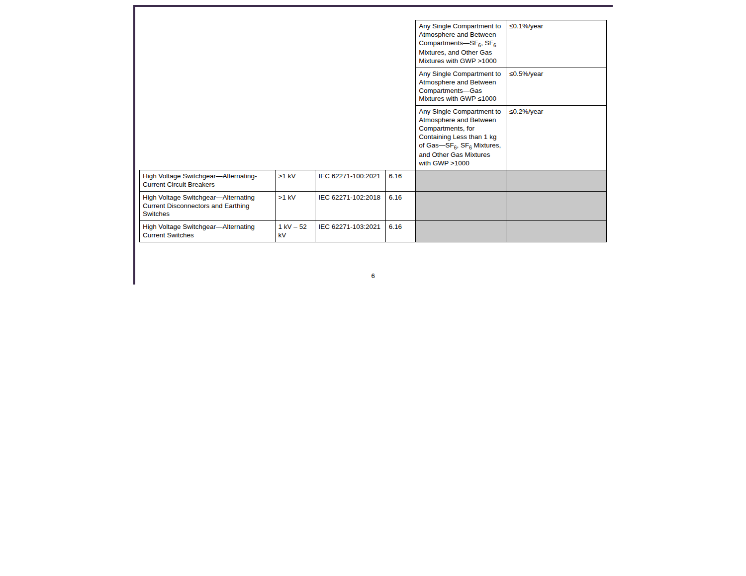| | | | | Any Single Compartment to Atmosphere and Between Compartments—SF 6 , SF 6 Mixtures, and Other Gas Mixtures with GWP >1000 | ≤0.1%/year |
| | | | | Any Single Compartment to Atmosphere and Between Compartments—Gas Mixtures with GWP ≤1000 | ≤0.5%/year |
| | | | | Any Single Compartment to Atmosphere and Between Compartments, for Containing Less than 1 kg of Gas—SF 6 , SF 6 Mixtures, and Other Gas Mixtures with GWP >1000 | ≤0.2%/year |
| High Voltage Switchgear—Alternating-Current Circuit Breakers | >1 kV | IEC 62271-100:2021 | 6.16 | | |
| High Voltage Switchgear—Alternating Current Disconnectors and Earthing Switches | >1 kV | IEC 62271-102:2018 | 6.16 | | |
| High Voltage Switchgear—Alternating Current Switches | 1 kV – 52 kV | IEC 62271-103:2021 | 6.16 | | |
6